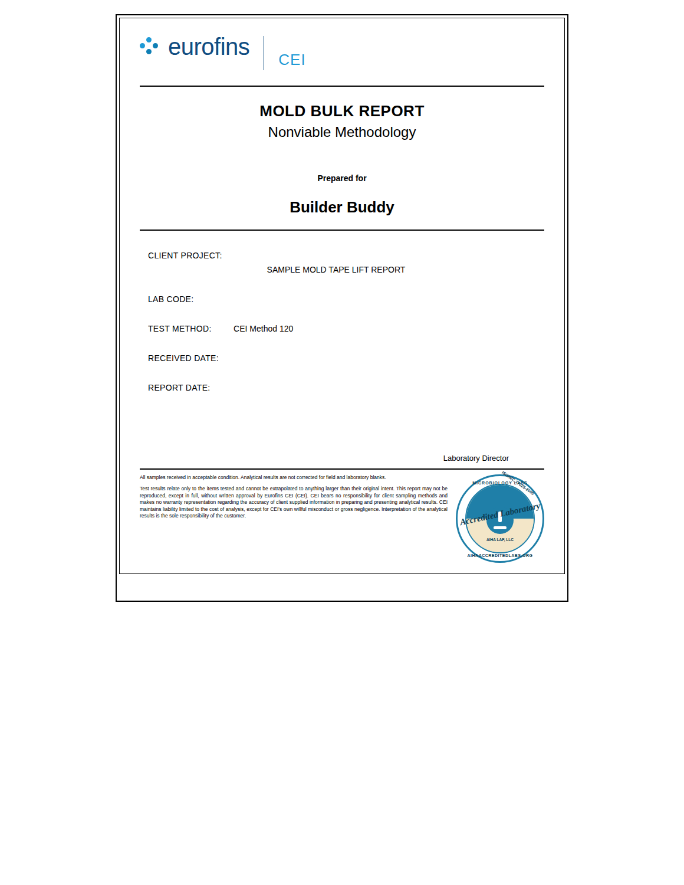eurofins
CEI
MOLD BULK REPORT
Nonviable Methodology
Prepared for
Builder Buddy
CLIENT PROJECT: SAMPLE MOLD TAPE LIFT REPORT
LAB CODE:
TEST METHOD: CEI Method 120
RECEIVED DATE:
REPORT DATE:
Laboratory Director
All samples received in acceptable condition. Analytical results are not corrected for field and laboratory blanks.
Test results relate only to the items tested and cannot be extrapolated to anything larger than their original intent. This report may not be reproduced, except in full, without written approval by Eurofins CEI (CEI). CEI bears no responsibility for client sampling methods and makes no warranty representation regarding the accuracy of client supplied information in preparing and presenting analytical results. CEI maintains liability limited to the cost of analysis, except for CEI's own willful misconduct or gross negligence. Interpretation of the analytical results is the sole responsibility of the customer.
MICROBIOLOGY LABS
ISO/IEC 17025-2005
Accredited Laboratory
AIHA LAP, LLC
AIHAACCREDITEDLABS.ORG